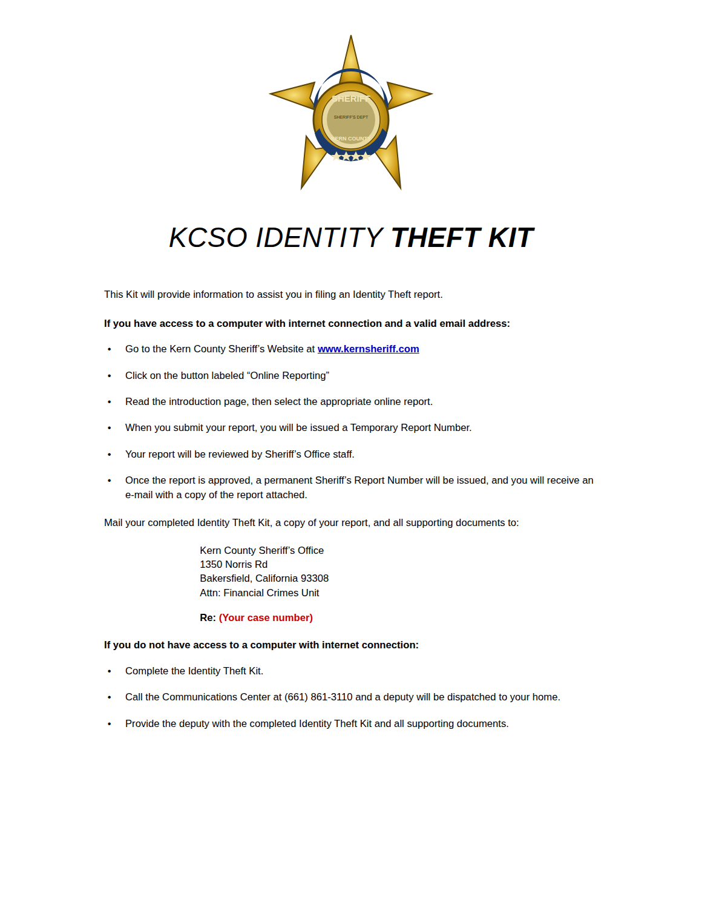KCSO IDENTITY THEFT KIT
This Kit will provide information to assist you in filing an Identity Theft report.
If you have access to a computer with internet connection and a valid email address:
Go to the Kern County Sheriff’s Website at www.kernsheriff.com
Click on the button labeled “Online Reporting”
Read the introduction page, then select the appropriate online report.
When you submit your report, you will be issued a Temporary Report Number.
Your report will be reviewed by Sheriff’s Office staff.
Once the report is approved, a permanent Sheriff’s Report Number will be issued, and you will receive an e-mail with a copy of the report attached.
Mail your completed Identity Theft Kit, a copy of your report, and all supporting documents to:
Kern County Sheriff’s Office
1350 Norris Rd
Bakersfield, California 93308
Attn: Financial Crimes Unit
Re: (Your case number)
If you do not have access to a computer with internet connection:
Complete the Identity Theft Kit.
Call the Communications Center at (661) 861-3110 and a deputy will be dispatched to your home.
Provide the deputy with the completed Identity Theft Kit and all supporting documents.